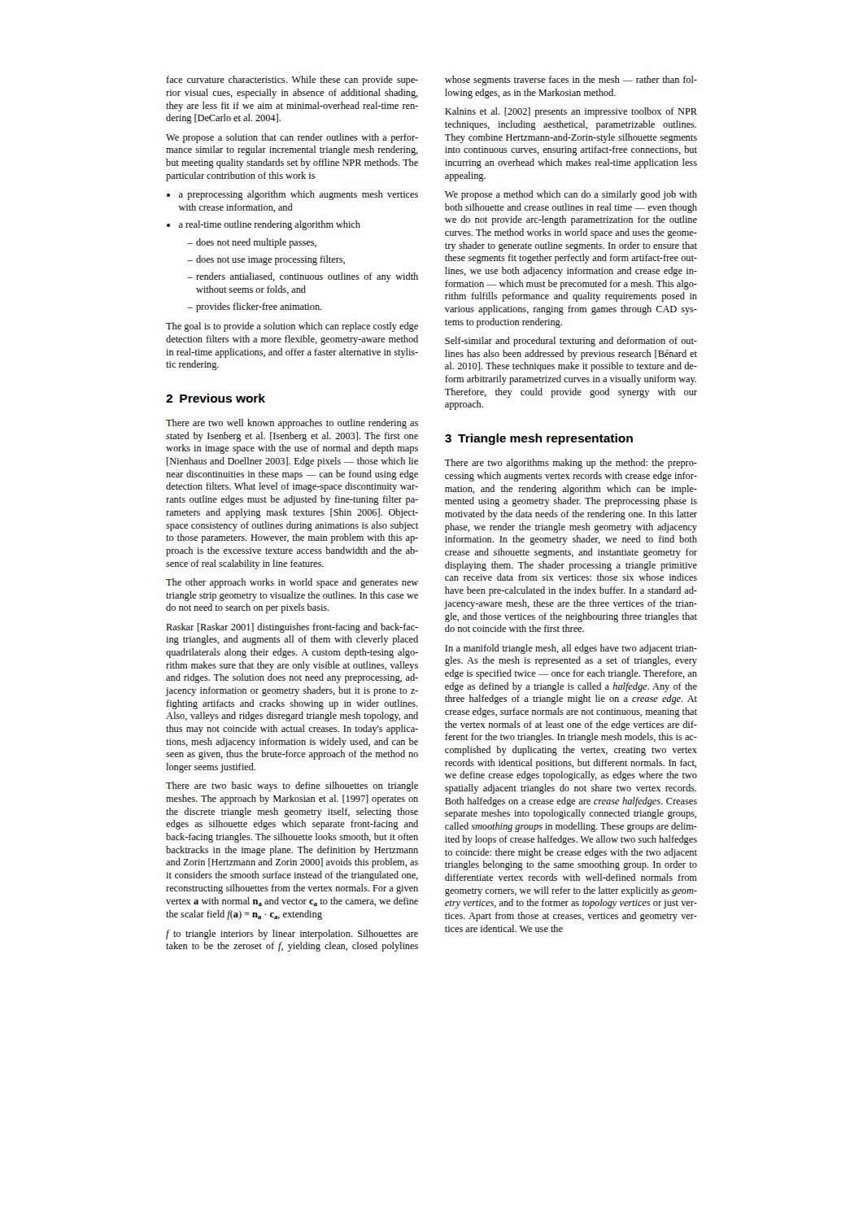face curvature characteristics. While these can provide superior visual cues, especially in absence of additional shading, they are less fit if we aim at minimal-overhead real-time rendering [DeCarlo et al. 2004].
We propose a solution that can render outlines with a performance similar to regular incremental triangle mesh rendering, but meeting quality standards set by offline NPR methods. The particular contribution of this work is
a preprocessing algorithm which augments mesh vertices with crease information, and
a real-time outline rendering algorithm which
does not need multiple passes,
does not use image processing filters,
renders antialiased, continuous outlines of any width without seems or folds, and
provides flicker-free animation.
The goal is to provide a solution which can replace costly edge detection filters with a more flexible, geometry-aware method in real-time applications, and offer a faster alternative in stylistic rendering.
2 Previous work
There are two well known approaches to outline rendering as stated by Isenberg et al. [Isenberg et al. 2003]. The first one works in image space with the use of normal and depth maps [Nienhaus and Doellner 2003]. Edge pixels — those which lie near discontinuities in these maps — can be found using edge detection filters. What level of image-space discontinuity warrants outline edges must be adjusted by fine-tuning filter parameters and applying mask textures [Shin 2006]. Object-space consistency of outlines during animations is also subject to those parameters. However, the main problem with this approach is the excessive texture access bandwidth and the absence of real scalability in line features.
The other approach works in world space and generates new triangle strip geometry to visualize the outlines. In this case we do not need to search on per pixels basis.
Raskar [Raskar 2001] distinguishes front-facing and back-facing triangles, and augments all of them with cleverly placed quadrilaterals along their edges. A custom depth-tesing algorithm makes sure that they are only visible at outlines, valleys and ridges. The solution does not need any preprocessing, adjacency information or geometry shaders, but it is prone to z-fighting artifacts and cracks showing up in wider outlines. Also, valleys and ridges disregard triangle mesh topology, and thus may not coincide with actual creases. In today's applications, mesh adjacency information is widely used, and can be seen as given, thus the brute-force approach of the method no longer seems justified.
There are two basic ways to define silhouettes on triangle meshes. The approach by Markosian et al. [1997] operates on the discrete triangle mesh geometry itself, selecting those edges as silhouette edges which separate front-facing and back-facing triangles. The silhouette looks smooth, but it often backtracks in the image plane. The definition by Hertzmann and Zorin [Hertzmann and Zorin 2000] avoids this problem, as it considers the smooth surface instead of the triangulated one, reconstructing silhouettes from the vertex normals. For a given vertex a with normal na and vector ca to the camera, we define the scalar field f(a) = na · ca, extending
f to triangle interiors by linear interpolation. Silhouettes are taken to be the zeroset of f, yielding clean, closed polylines whose segments traverse faces in the mesh — rather than following edges, as in the Markosian method.
Kalnins et al. [2002] presents an impressive toolbox of NPR techniques, including aesthetical, parametrizable outlines. They combine Hertzmann-and-Zorin-style silhouette segments into continuous curves, ensuring artifact-free connections, but incurring an overhead which makes real-time application less appealing.
We propose a method which can do a similarly good job with both silhouette and crease outlines in real time — even though we do not provide arc-length parametrization for the outline curves. The method works in world space and uses the geometry shader to generate outline segments. In order to ensure that these segments fit together perfectly and form artifact-free outlines, we use both adjacency information and crease edge information — which must be precomuted for a mesh. This algorithm fulfills peformance and quality requirements posed in various applications, ranging from games through CAD systems to production rendering.
Self-similar and procedural texturing and deformation of outlines has also been addressed by previous research [Bénard et al. 2010]. These techniques make it possible to texture and deform arbitrarily parametrized curves in a visually uniform way. Therefore, they could provide good synergy with our approach.
3 Triangle mesh representation
There are two algorithms making up the method: the preprocessing which augments vertex records with crease edge information, and the rendering algorithm which can be implemented using a geometry shader. The preprocessing phase is motivated by the data needs of the rendering one. In this latter phase, we render the triangle mesh geometry with adjacency information. In the geometry shader, we need to find both crease and sihouette segments, and instantiate geometry for displaying them. The shader processing a triangle primitive can receive data from six vertices: those six whose indices have been pre-calculated in the index buffer. In a standard adjacency-aware mesh, these are the three vertices of the triangle, and those vertices of the neighbouring three triangles that do not coincide with the first three.
In a manifold triangle mesh, all edges have two adjacent triangles. As the mesh is represented as a set of triangles, every edge is specified twice — once for each triangle. Therefore, an edge as defined by a triangle is called a halfedge. Any of the three halfedges of a triangle might lie on a crease edge. At crease edges, surface normals are not continuous, meaning that the vertex normals of at least one of the edge vertices are different for the two triangles. In triangle mesh models, this is accomplished by duplicating the vertex, creating two vertex records with identical positions, but different normals. In fact, we define crease edges topologically, as edges where the two spatially adjacent triangles do not share two vertex records. Both halfedges on a crease edge are crease halfedges. Creases separate meshes into topologically connected triangle groups, called smoothing groups in modelling. These groups are delimited by loops of crease halfedges. We allow two such halfedges to coincide: there might be crease edges with the two adjacent triangles belonging to the same smoothing group. In order to differentiate vertex records with well-defined normals from geometry corners, we will refer to the latter explicitly as geometry vertices, and to the former as topology vertices or just vertices. Apart from those at creases, vertices and geometry vertices are identical. We use the